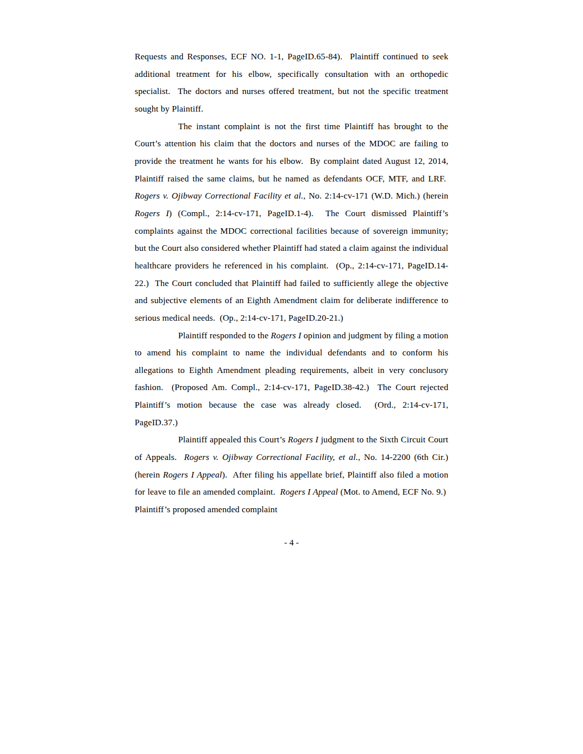Requests and Responses, ECF NO. 1-1, PageID.65-84). Plaintiff continued to seek additional treatment for his elbow, specifically consultation with an orthopedic specialist. The doctors and nurses offered treatment, but not the specific treatment sought by Plaintiff.
The instant complaint is not the first time Plaintiff has brought to the Court’s attention his claim that the doctors and nurses of the MDOC are failing to provide the treatment he wants for his elbow. By complaint dated August 12, 2014, Plaintiff raised the same claims, but he named as defendants OCF, MTF, and LRF. Rogers v. Ojibway Correctional Facility et al., No. 2:14-cv-171 (W.D. Mich.) (herein Rogers I) (Compl., 2:14-cv-171, PageID.1-4). The Court dismissed Plaintiff’s complaints against the MDOC correctional facilities because of sovereign immunity; but the Court also considered whether Plaintiff had stated a claim against the individual healthcare providers he referenced in his complaint. (Op., 2:14-cv-171, PageID.14-22.) The Court concluded that Plaintiff had failed to sufficiently allege the objective and subjective elements of an Eighth Amendment claim for deliberate indifference to serious medical needs. (Op., 2:14-cv-171, PageID.20-21.)
Plaintiff responded to the Rogers I opinion and judgment by filing a motion to amend his complaint to name the individual defendants and to conform his allegations to Eighth Amendment pleading requirements, albeit in very conclusory fashion. (Proposed Am. Compl., 2:14-cv-171, PageID.38-42.) The Court rejected Plaintiff’s motion because the case was already closed. (Ord., 2:14-cv-171, PageID.37.)
Plaintiff appealed this Court’s Rogers I judgment to the Sixth Circuit Court of Appeals. Rogers v. Ojibway Correctional Facility, et al., No. 14-2200 (6th Cir.) (herein Rogers I Appeal). After filing his appellate brief, Plaintiff also filed a motion for leave to file an amended complaint. Rogers I Appeal (Mot. to Amend, ECF No. 9.) Plaintiff’s proposed amended complaint
- 4 -